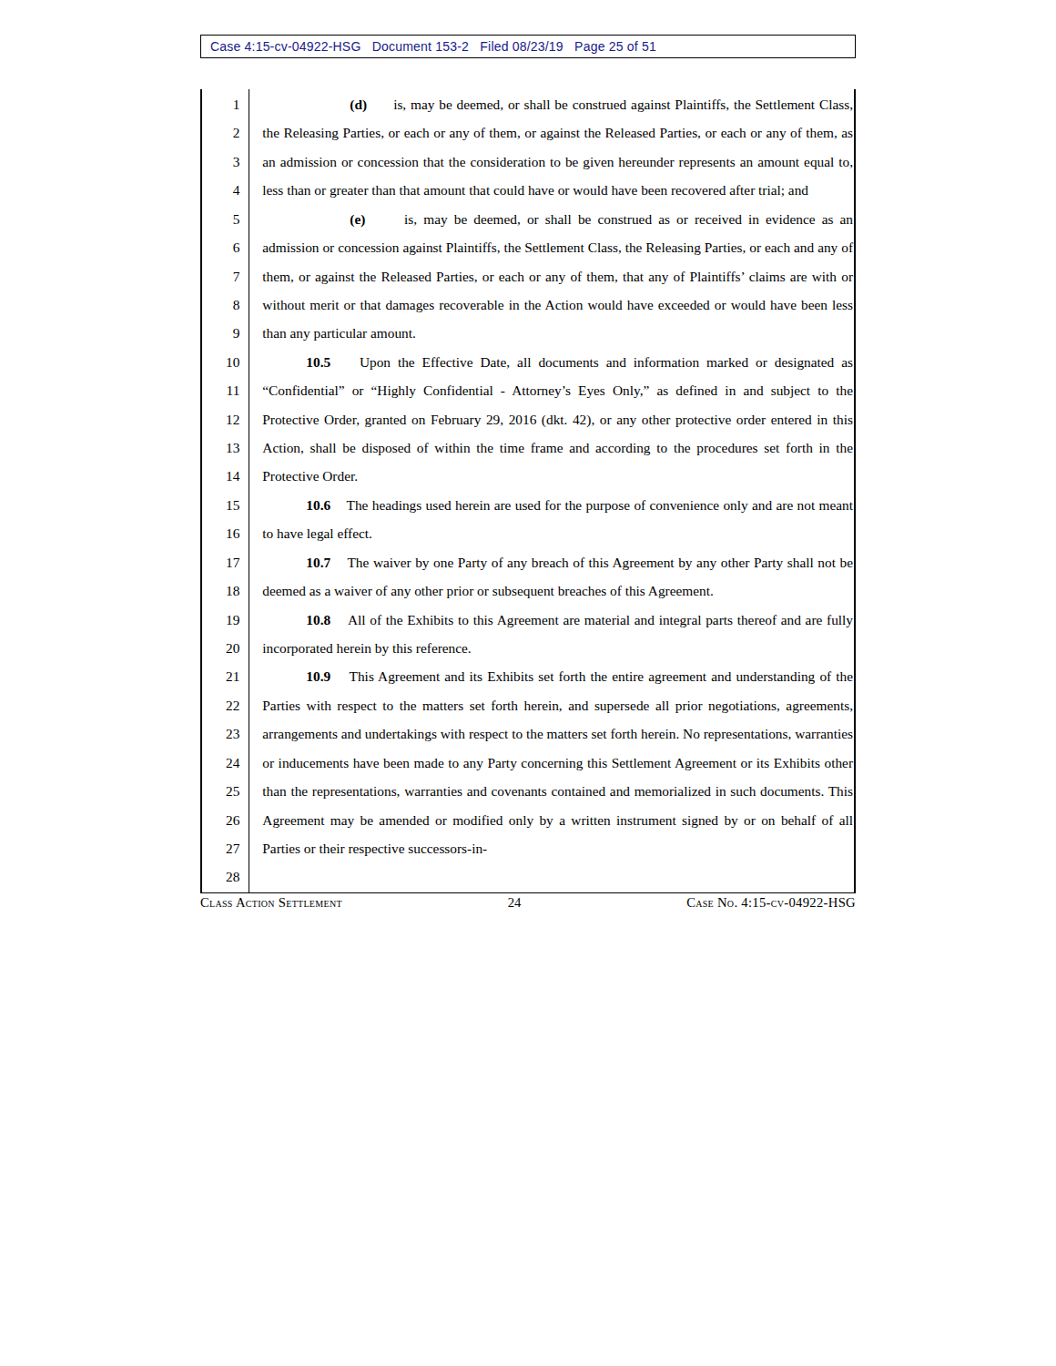Case 4:15-cv-04922-HSG Document 153-2 Filed 08/23/19 Page 25 of 51
| 1 2 3 4 5 6 7 8 9 10 11 12 13 14 15 16 17 18 19 20 21 22 23 24 25 26 27 28 | (d) is, may be deemed, or shall be construed against Plaintiffs, the Settlement Class, the Releasing Parties, or each or any of them, or against the Released Parties, or each or any of them, as an admission or concession that the consideration to be given hereunder represents an amount equal to, less than or greater than that amount that could have or would have been recovered after trial; and (e) is, may be deemed, or shall be construed as or received in evidence as an admission or concession against Plaintiffs, the Settlement Class, the Releasing Parties, or each and any of them, or against the Released Parties, or each or any of them, that any of Plaintiffs’ claims are with or without merit or that damages recoverable in the Action would have exceeded or would have been less than any particular amount. 10.5 Upon the Effective Date, all documents and information marked or designated as “Confidential” or “Highly Confidential - Attorney’s Eyes Only,” as defined in and subject to the Protective Order, granted on February 29, 2016 (dkt. 42), or any other protective order entered in this Action, shall be disposed of within the time frame and according to the procedures set forth in the Protective Order. 10.6 The headings used herein are used for the purpose of convenience only and are not meant to have legal effect. 10.7 The waiver by one Party of any breach of this Agreement by any other Party shall not be deemed as a waiver of any other prior or subsequent breaches of this Agreement. 10.8 All of the Exhibits to this Agreement are material and integral parts thereof and are fully incorporated herein by this reference. 10.9 This Agreement and its Exhibits set forth the entire agreement and understanding of the Parties with respect to the matters set forth herein, and supersede all prior negotiations, agreements, arrangements and undertakings with respect to the matters set forth herein. No representations, warranties or inducements have been made to any Party concerning this Settlement Agreement or its Exhibits other than the representations, warranties and covenants contained and memorialized in such documents. This Agreement may be amended or modified only by a written instrument signed by or on behalf of all Parties or their respective successors-in- |
Class Action Settlement
24
Case No. 4:15-cv-04922-HSG